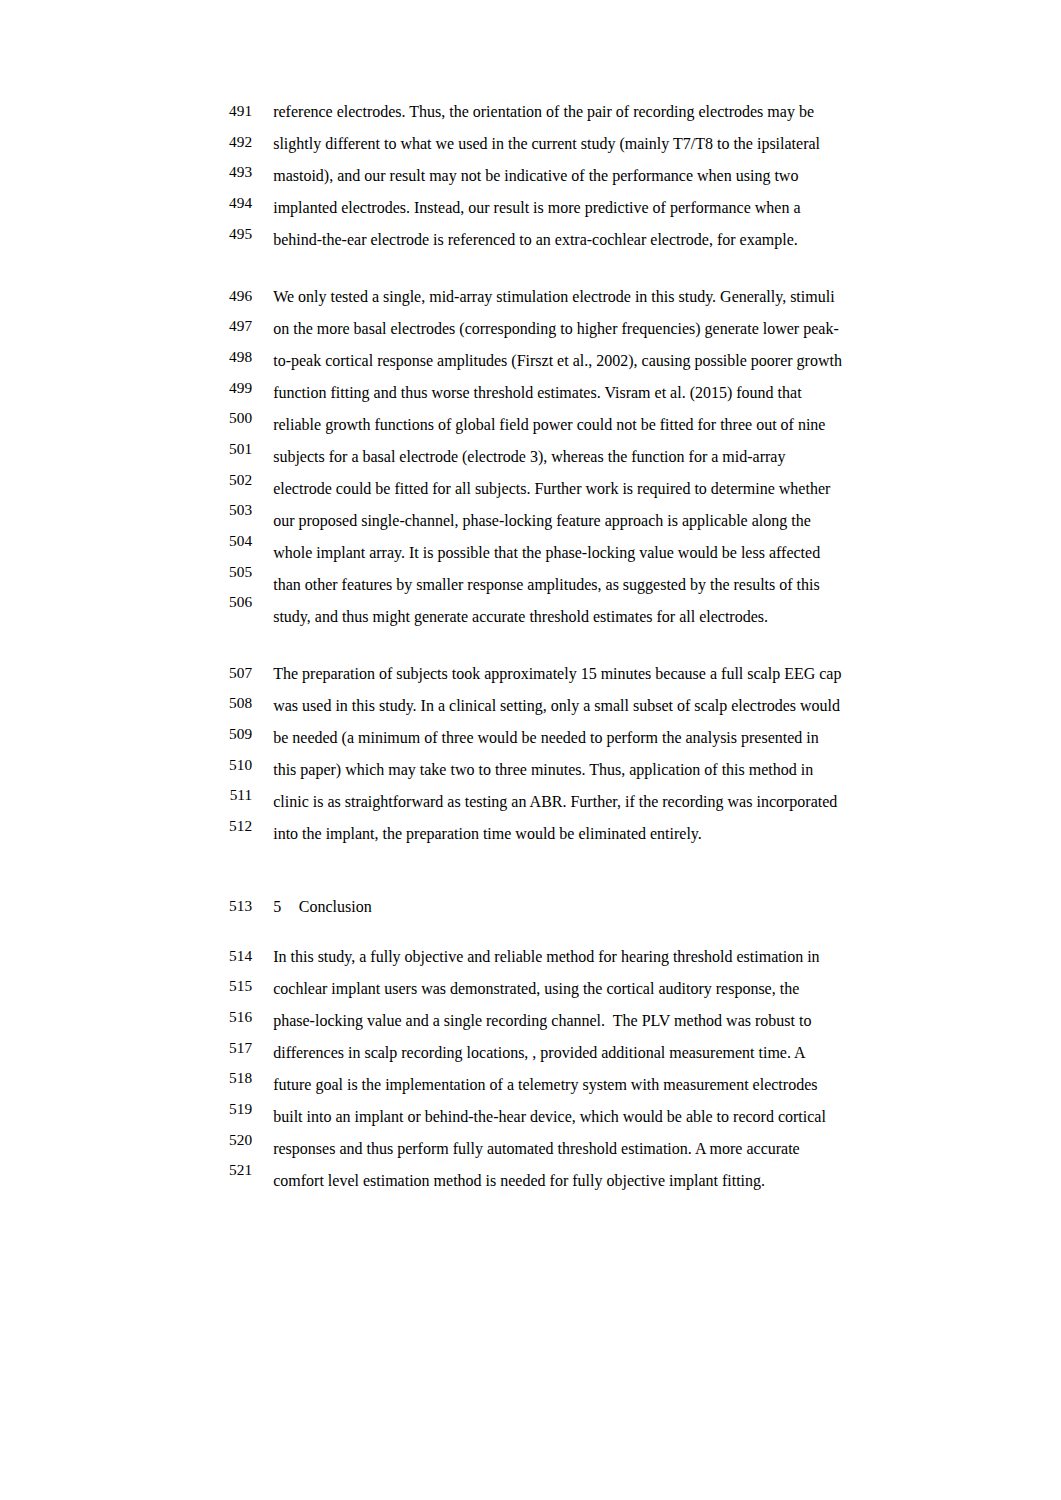491 492 493 494 495
reference electrodes. Thus, the orientation of the pair of recording electrodes may be slightly different to what we used in the current study (mainly T7/T8 to the ipsilateral mastoid), and our result may not be indicative of the performance when using two implanted electrodes. Instead, our result is more predictive of performance when a behind-the-ear electrode is referenced to an extra-cochlear electrode, for example.
496 497 498 499 500 501 502 503 504 505 506
We only tested a single, mid-array stimulation electrode in this study. Generally, stimuli on the more basal electrodes (corresponding to higher frequencies) generate lower peak-to-peak cortical response amplitudes (Firszt et al., 2002), causing possible poorer growth function fitting and thus worse threshold estimates. Visram et al. (2015) found that reliable growth functions of global field power could not be fitted for three out of nine subjects for a basal electrode (electrode 3), whereas the function for a mid-array electrode could be fitted for all subjects. Further work is required to determine whether our proposed single-channel, phase-locking feature approach is applicable along the whole implant array. It is possible that the phase-locking value would be less affected than other features by smaller response amplitudes, as suggested by the results of this study, and thus might generate accurate threshold estimates for all electrodes.
507 508 509 510 511 512
The preparation of subjects took approximately 15 minutes because a full scalp EEG cap was used in this study. In a clinical setting, only a small subset of scalp electrodes would be needed (a minimum of three would be needed to perform the analysis presented in this paper) which may take two to three minutes. Thus, application of this method in clinic is as straightforward as testing an ABR. Further, if the recording was incorporated into the implant, the preparation time would be eliminated entirely.
513
5 Conclusion
514 515 516 517 518 519 520 521
In this study, a fully objective and reliable method for hearing threshold estimation in cochlear implant users was demonstrated, using the cortical auditory response, the phase-locking value and a single recording channel. The PLV method was robust to differences in scalp recording locations, , provided additional measurement time. A future goal is the implementation of a telemetry system with measurement electrodes built into an implant or behind-the-hear device, which would be able to record cortical responses and thus perform fully automated threshold estimation. A more accurate comfort level estimation method is needed for fully objective implant fitting.